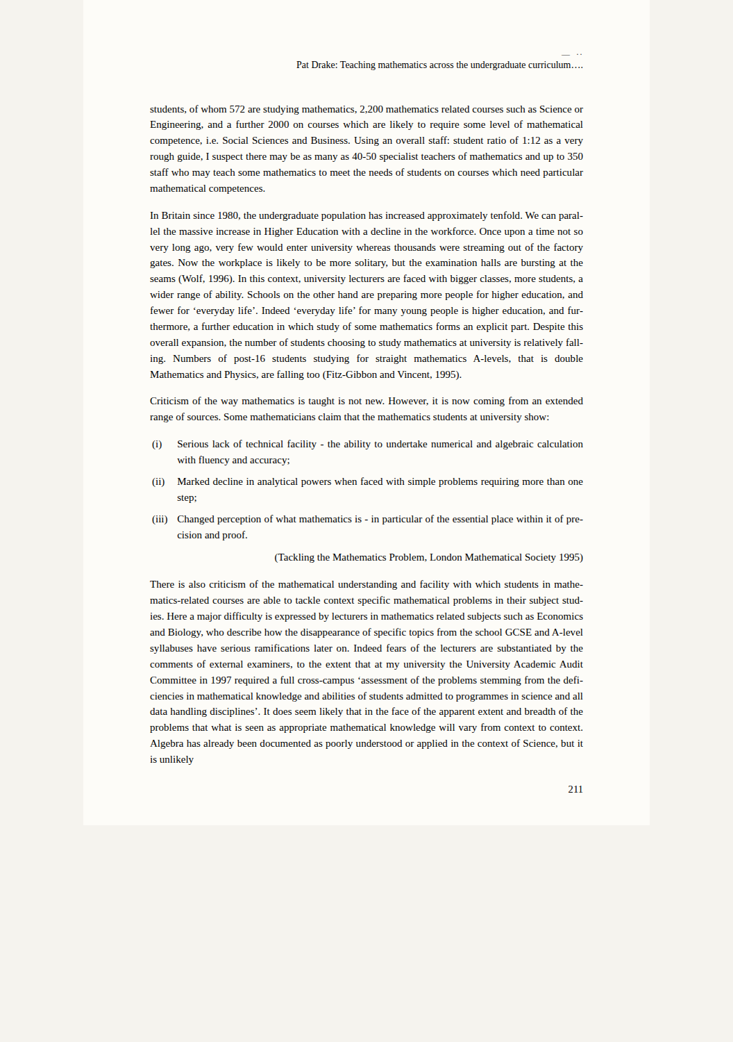— ·· Pat Drake: Teaching mathematics across the undergraduate curriculum….
students, of whom 572 are studying mathematics, 2,200 mathematics related courses such as Science or Engineering, and a further 2000 on courses which are likely to require some level of mathematical competence, i.e. Social Sciences and Business. Using an overall staff: student ratio of 1:12 as a very rough guide, I suspect there may be as many as 40-50 specialist teachers of mathematics and up to 350 staff who may teach some mathematics to meet the needs of students on courses which need particular mathematical competences.
In Britain since 1980, the undergraduate population has increased approximately tenfold. We can parallel the massive increase in Higher Education with a decline in the workforce. Once upon a time not so very long ago, very few would enter university whereas thousands were streaming out of the factory gates. Now the workplace is likely to be more solitary, but the examination halls are bursting at the seams (Wolf, 1996). In this context, university lecturers are faced with bigger classes, more students, a wider range of ability. Schools on the other hand are preparing more people for higher education, and fewer for ‘everyday life’. Indeed ‘everyday life’ for many young people is higher education, and furthermore, a further education in which study of some mathematics forms an explicit part. Despite this overall expansion, the number of students choosing to study mathematics at university is relatively falling. Numbers of post-16 students studying for straight mathematics A-levels, that is double Mathematics and Physics, are falling too (Fitz-Gibbon and Vincent, 1995).
Criticism of the way mathematics is taught is not new. However, it is now coming from an extended range of sources. Some mathematicians claim that the mathematics students at university show:
(i) Serious lack of technical facility - the ability to undertake numerical and algebraic calculation with fluency and accuracy;
(ii) Marked decline in analytical powers when faced with simple problems requiring more than one step;
(iii) Changed perception of what mathematics is - in particular of the essential place within it of precision and proof.
(Tackling the Mathematics Problem, London Mathematical Society 1995)
There is also criticism of the mathematical understanding and facility with which students in mathematics-related courses are able to tackle context specific mathematical problems in their subject studies. Here a major difficulty is expressed by lecturers in mathematics related subjects such as Economics and Biology, who describe how the disappearance of specific topics from the school GCSE and A-level syllabuses have serious ramifications later on. Indeed fears of the lecturers are substantiated by the comments of external examiners, to the extent that at my university the University Academic Audit Committee in 1997 required a full cross-campus ‘assessment of the problems stemming from the deficiencies in mathematical knowledge and abilities of students admitted to programmes in science and all data handling disciplines’. It does seem likely that in the face of the apparent extent and breadth of the problems that what is seen as appropriate mathematical knowledge will vary from context to context. Algebra has already been documented as poorly understood or applied in the context of Science, but it is unlikely
211